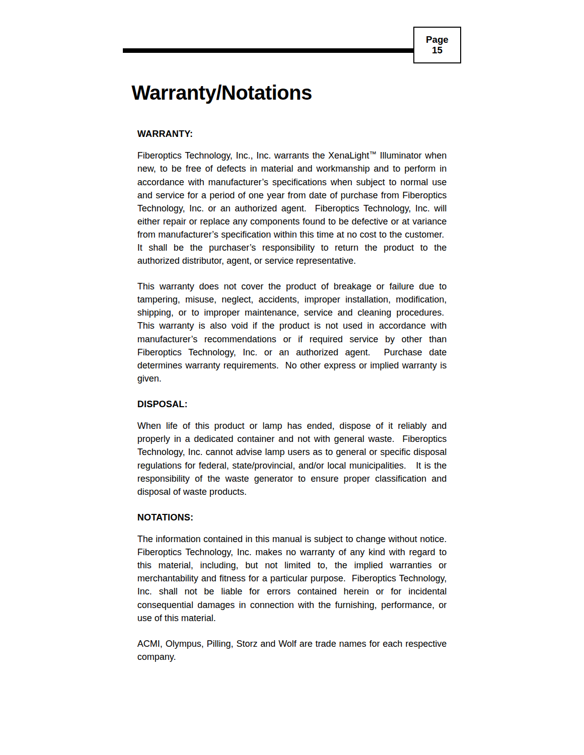Page 15
Warranty/Notations
WARRANTY:
Fiberoptics Technology, Inc., Inc. warrants the XenaLight™ Illuminator when new, to be free of defects in material and workmanship and to perform in accordance with manufacturer’s specifications when subject to normal use and service for a period of one year from date of purchase from Fiberoptics Technology, Inc. or an authorized agent. Fiberoptics Technology, Inc. will either repair or replace any components found to be defective or at variance from manufacturer’s specification within this time at no cost to the customer. It shall be the purchaser’s responsibility to return the product to the authorized distributor, agent, or service representative.
This warranty does not cover the product of breakage or failure due to tampering, misuse, neglect, accidents, improper installation, modification, shipping, or to improper maintenance, service and cleaning procedures. This warranty is also void if the product is not used in accordance with manufacturer’s recommendations or if required service by other than Fiberoptics Technology, Inc. or an authorized agent. Purchase date determines warranty requirements. No other express or implied warranty is given.
DISPOSAL:
When life of this product or lamp has ended, dispose of it reliably and properly in a dedicated container and not with general waste. Fiberoptics Technology, Inc. cannot advise lamp users as to general or specific disposal regulations for federal, state/provincial, and/or local municipalities. It is the responsibility of the waste generator to ensure proper classification and disposal of waste products.
NOTATIONS:
The information contained in this manual is subject to change without notice. Fiberoptics Technology, Inc. makes no warranty of any kind with regard to this material, including, but not limited to, the implied warranties or merchantability and fitness for a particular purpose. Fiberoptics Technology, Inc. shall not be liable for errors contained herein or for incidental consequential damages in connection with the furnishing, performance, or use of this material.
ACMI, Olympus, Pilling, Storz and Wolf are trade names for each respective company.